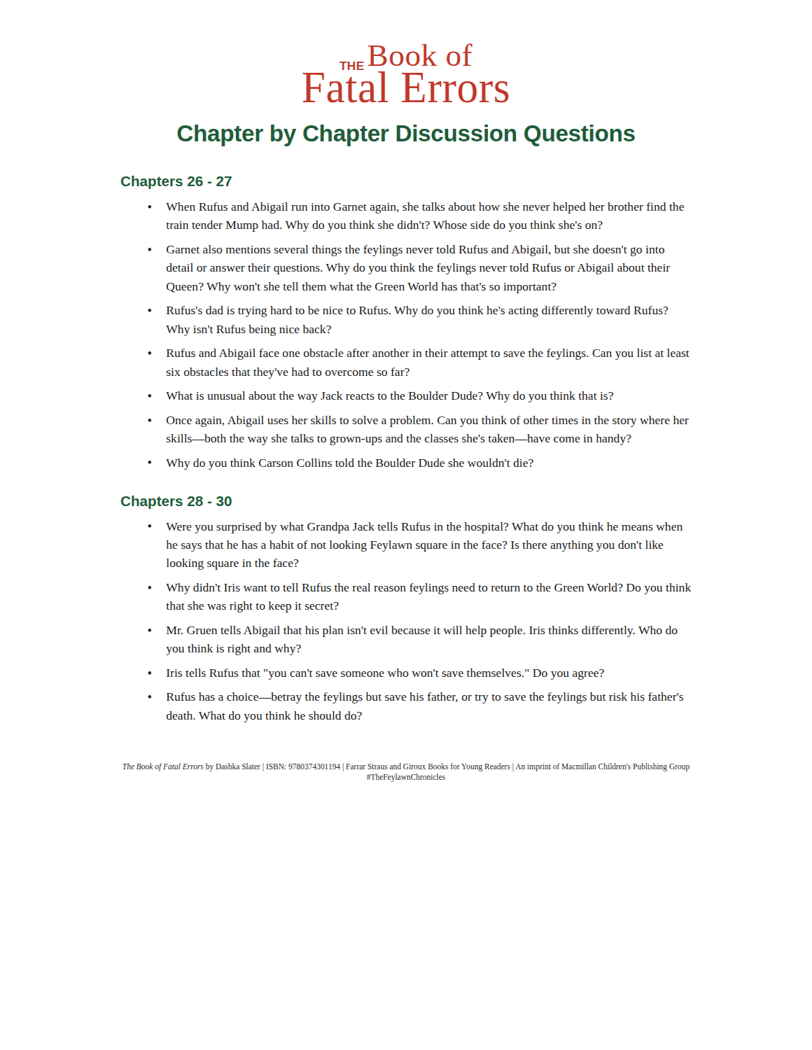THE Book of Fatal Errors
Chapter by Chapter Discussion Questions
Chapters 26 - 27
When Rufus and Abigail run into Garnet again, she talks about how she never helped her brother find the train tender Mump had. Why do you think she didn't? Whose side do you think she's on?
Garnet also mentions several things the feylings never told Rufus and Abigail, but she doesn't go into detail or answer their questions. Why do you think the feylings never told Rufus or Abigail about their Queen? Why won't she tell them what the Green World has that's so important?
Rufus's dad is trying hard to be nice to Rufus. Why do you think he's acting differently toward Rufus? Why isn't Rufus being nice back?
Rufus and Abigail face one obstacle after another in their attempt to save the feylings. Can you list at least six obstacles that they've had to overcome so far?
What is unusual about the way Jack reacts to the Boulder Dude? Why do you think that is?
Once again, Abigail uses her skills to solve a problem. Can you think of other times in the story where her skills—both the way she talks to grown-ups and the classes she's taken—have come in handy?
Why do you think Carson Collins told the Boulder Dude she wouldn't die?
Chapters 28 - 30
Were you surprised by what Grandpa Jack tells Rufus in the hospital? What do you think he means when he says that he has a habit of not looking Feylawn square in the face? Is there anything you don't like looking square in the face?
Why didn't Iris want to tell Rufus the real reason feylings need to return to the Green World? Do you think that she was right to keep it secret?
Mr. Gruen tells Abigail that his plan isn't evil because it will help people. Iris thinks differently. Who do you think is right and why?
Iris tells Rufus that "you can't save someone who won't save themselves." Do you agree?
Rufus has a choice—betray the feylings but save his father, or try to save the feylings but risk his father's death. What do you think he should do?
The Book of Fatal Errors by Dashka Slater | ISBN: 9780374301194 | Farrar Straus and Giroux Books for Young Readers | An imprint of Macmillan Children's Publishing Group
#TheFeylawnChronicles